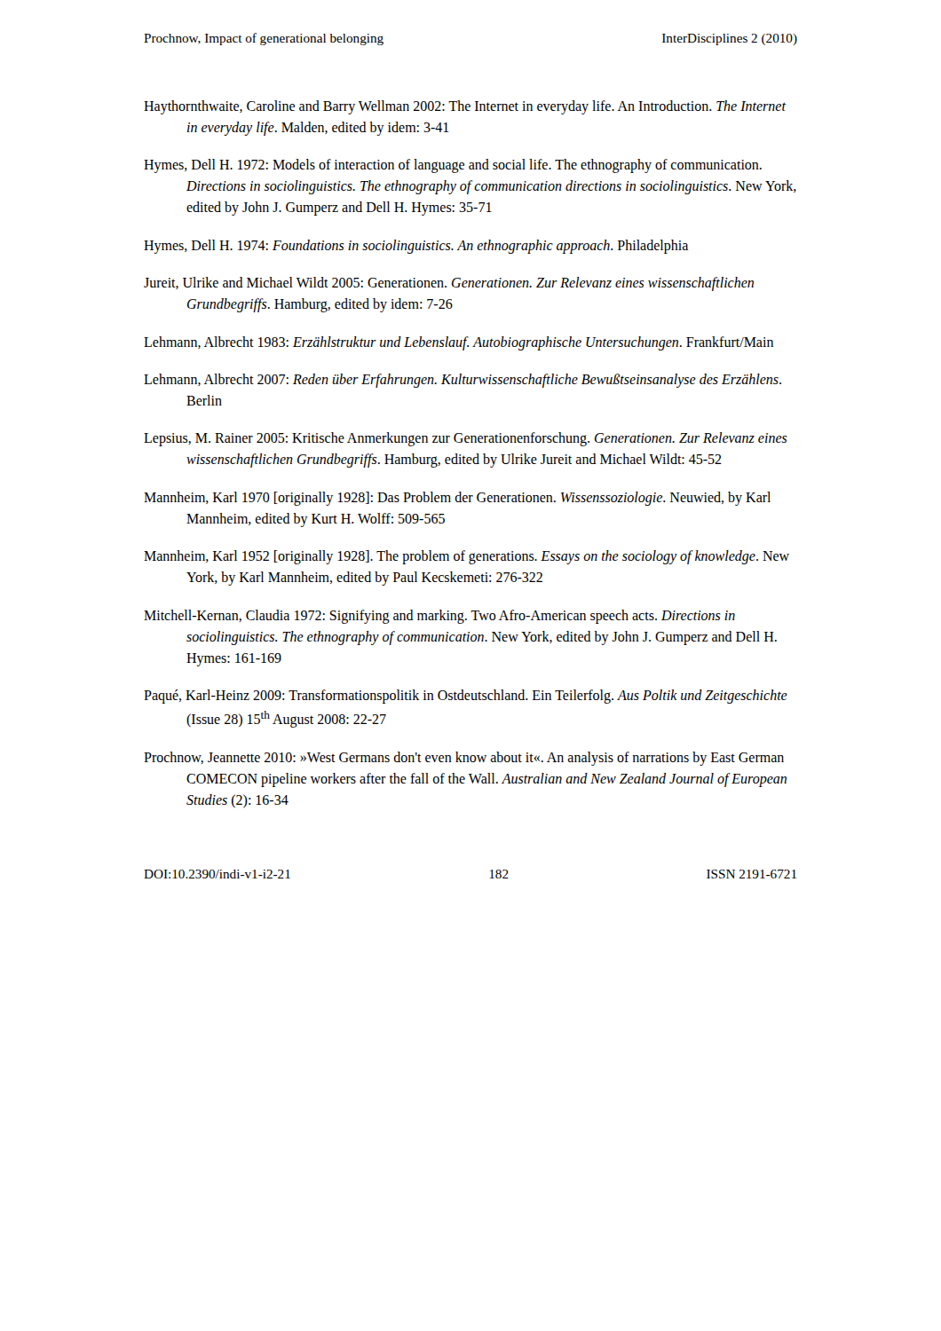Prochnow, Impact of generational belonging InterDisciplines 2 (2010)
Haythornthwaite, Caroline and Barry Wellman 2002: The Internet in everyday life. An Introduction. The Internet in everyday life. Malden, edited by idem: 3-41
Hymes, Dell H. 1972: Models of interaction of language and social life. The ethnography of communication. Directions in sociolinguistics. The ethnography of communication directions in sociolinguistics. New York, edited by John J. Gumperz and Dell H. Hymes: 35-71
Hymes, Dell H. 1974: Foundations in sociolinguistics. An ethnographic approach. Philadelphia
Jureit, Ulrike and Michael Wildt 2005: Generationen. Generationen. Zur Relevanz eines wissenschaftlichen Grundbegriffs. Hamburg, edited by idem: 7-26
Lehmann, Albrecht 1983: Erzählstruktur und Lebenslauf. Autobiographische Untersuchungen. Frankfurt/Main
Lehmann, Albrecht 2007: Reden über Erfahrungen. Kulturwissenschaftliche Bewußtseinsanalyse des Erzählens. Berlin
Lepsius, M. Rainer 2005: Kritische Anmerkungen zur Generationenforschung. Generationen. Zur Relevanz eines wissenschaftlichen Grundbegriffs. Hamburg, edited by Ulrike Jureit and Michael Wildt: 45-52
Mannheim, Karl 1970 [originally 1928]: Das Problem der Generationen. Wissenssoziologie. Neuwied, by Karl Mannheim, edited by Kurt H. Wolff: 509-565
Mannheim, Karl 1952 [originally 1928]. The problem of generations. Essays on the sociology of knowledge. New York, by Karl Mannheim, edited by Paul Kecskemeti: 276-322
Mitchell-Kernan, Claudia 1972: Signifying and marking. Two Afro-American speech acts. Directions in sociolinguistics. The ethnography of communication. New York, edited by John J. Gumperz and Dell H. Hymes: 161-169
Paqué, Karl-Heinz 2009: Transformationspolitik in Ostdeutschland. Ein Teilerfolg. Aus Poltik und Zeitgeschichte (Issue 28) 15th August 2008: 22-27
Prochnow, Jeannette 2010: »West Germans don't even know about it«. An analysis of narrations by East German COMECON pipeline workers after the fall of the Wall. Australian and New Zealand Journal of European Studies (2): 16-34
DOI:10.2390/indi-v1-i2-21 182 ISSN 2191-6721